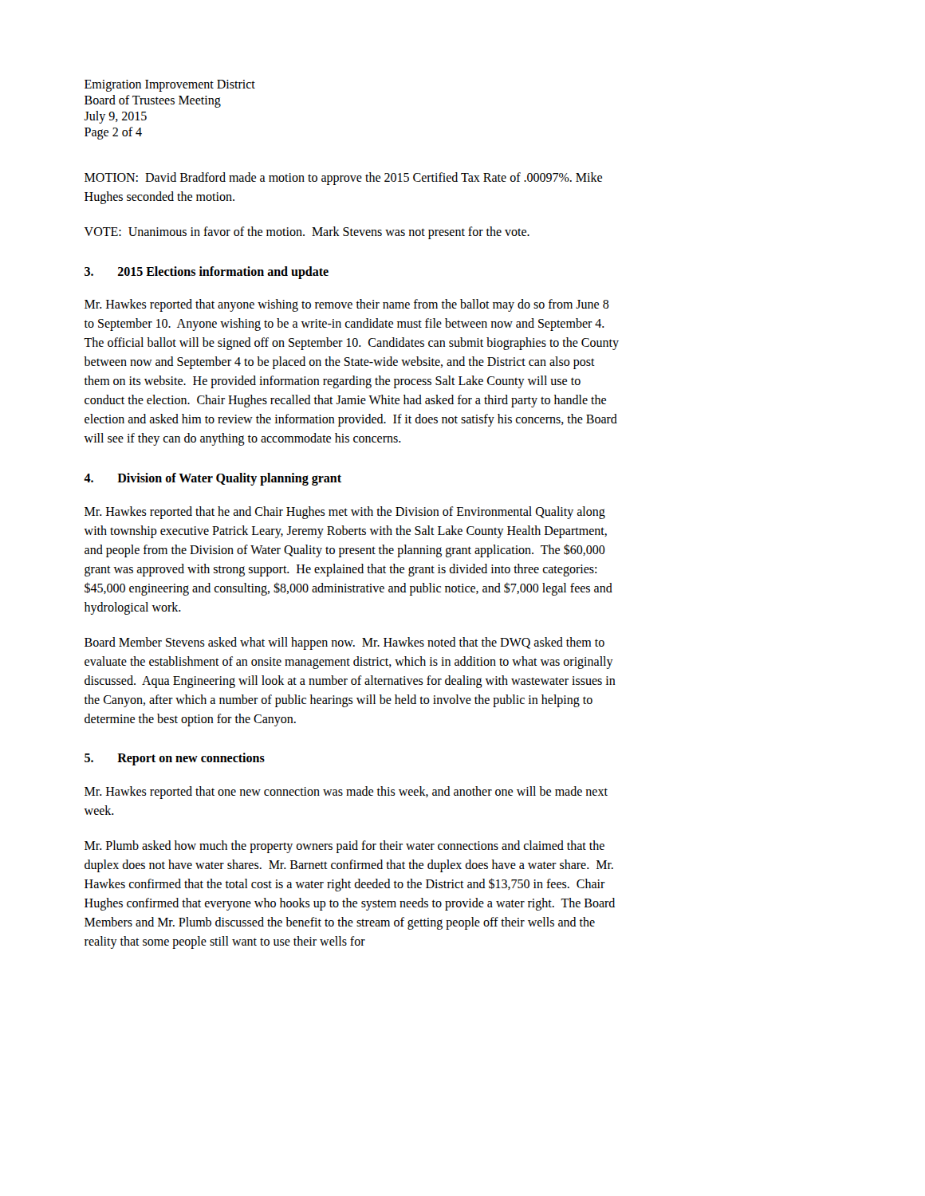Emigration Improvement District
Board of Trustees Meeting
July 9, 2015
Page 2 of 4
MOTION: David Bradford made a motion to approve the 2015 Certified Tax Rate of .00097%. Mike Hughes seconded the motion.
VOTE: Unanimous in favor of the motion. Mark Stevens was not present for the vote.
3. 2015 Elections information and update
Mr. Hawkes reported that anyone wishing to remove their name from the ballot may do so from June 8 to September 10. Anyone wishing to be a write-in candidate must file between now and September 4. The official ballot will be signed off on September 10. Candidates can submit biographies to the County between now and September 4 to be placed on the State-wide website, and the District can also post them on its website. He provided information regarding the process Salt Lake County will use to conduct the election. Chair Hughes recalled that Jamie White had asked for a third party to handle the election and asked him to review the information provided. If it does not satisfy his concerns, the Board will see if they can do anything to accommodate his concerns.
4. Division of Water Quality planning grant
Mr. Hawkes reported that he and Chair Hughes met with the Division of Environmental Quality along with township executive Patrick Leary, Jeremy Roberts with the Salt Lake County Health Department, and people from the Division of Water Quality to present the planning grant application. The $60,000 grant was approved with strong support. He explained that the grant is divided into three categories: $45,000 engineering and consulting, $8,000 administrative and public notice, and $7,000 legal fees and hydrological work.
Board Member Stevens asked what will happen now. Mr. Hawkes noted that the DWQ asked them to evaluate the establishment of an onsite management district, which is in addition to what was originally discussed. Aqua Engineering will look at a number of alternatives for dealing with wastewater issues in the Canyon, after which a number of public hearings will be held to involve the public in helping to determine the best option for the Canyon.
5. Report on new connections
Mr. Hawkes reported that one new connection was made this week, and another one will be made next week.
Mr. Plumb asked how much the property owners paid for their water connections and claimed that the duplex does not have water shares. Mr. Barnett confirmed that the duplex does have a water share. Mr. Hawkes confirmed that the total cost is a water right deeded to the District and $13,750 in fees. Chair Hughes confirmed that everyone who hooks up to the system needs to provide a water right. The Board Members and Mr. Plumb discussed the benefit to the stream of getting people off their wells and the reality that some people still want to use their wells for